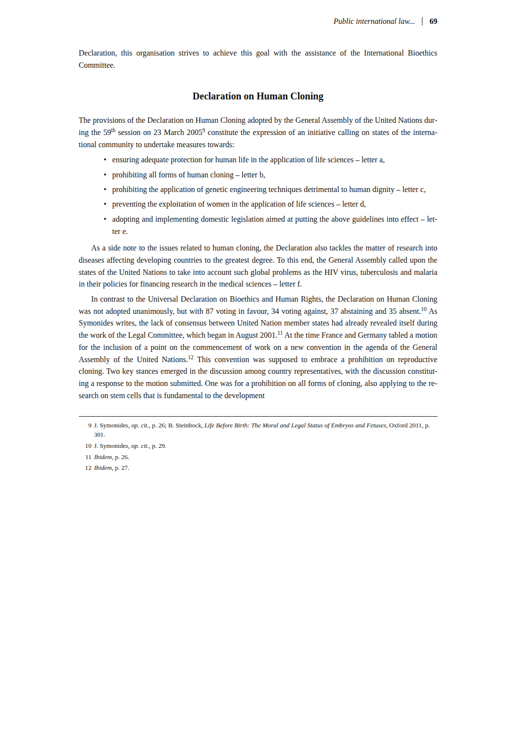Public international law... 69
Declaration, this organisation strives to achieve this goal with the assistance of the International Bioethics Committee.
Declaration on Human Cloning
The provisions of the Declaration on Human Cloning adopted by the General Assembly of the United Nations during the 59th session on 23 March 20059 constitute the expression of an initiative calling on states of the international community to undertake measures towards:
ensuring adequate protection for human life in the application of life sciences – letter a,
prohibiting all forms of human cloning – letter b,
prohibiting the application of genetic engineering techniques detrimental to human dignity – letter c,
preventing the exploitation of women in the application of life sciences – letter d,
adopting and implementing domestic legislation aimed at putting the above guidelines into effect – letter e.
As a side note to the issues related to human cloning, the Declaration also tackles the matter of research into diseases affecting developing countries to the greatest degree. To this end, the General Assembly called upon the states of the United Nations to take into account such global problems as the HIV virus, tuberculosis and malaria in their policies for financing research in the medical sciences – letter f.
In contrast to the Universal Declaration on Bioethics and Human Rights, the Declaration on Human Cloning was not adopted unanimously, but with 87 voting in favour, 34 voting against, 37 abstaining and 35 absent.10 As Symonides writes, the lack of consensus between United Nation member states had already revealed itself during the work of the Legal Committee, which began in August 2001.11 At the time France and Germany tabled a motion for the inclusion of a point on the commencement of work on a new convention in the agenda of the General Assembly of the United Nations.12 This convention was supposed to embrace a prohibition on reproductive cloning. Two key stances emerged in the discussion among country representatives, with the discussion constituting a response to the motion submitted. One was for a prohibition on all forms of cloning, also applying to the research on stem cells that is fundamental to the development
J. Symonides, op. cit., p. 26; B. Steinbock, Life Before Birth: The Moral and Legal Status of Embryos and Fetuses, Oxford 2011, p. 301.
J. Symonides, op. cit., p. 29.
Ibidem, p. 26.
Ibidem, p. 27.